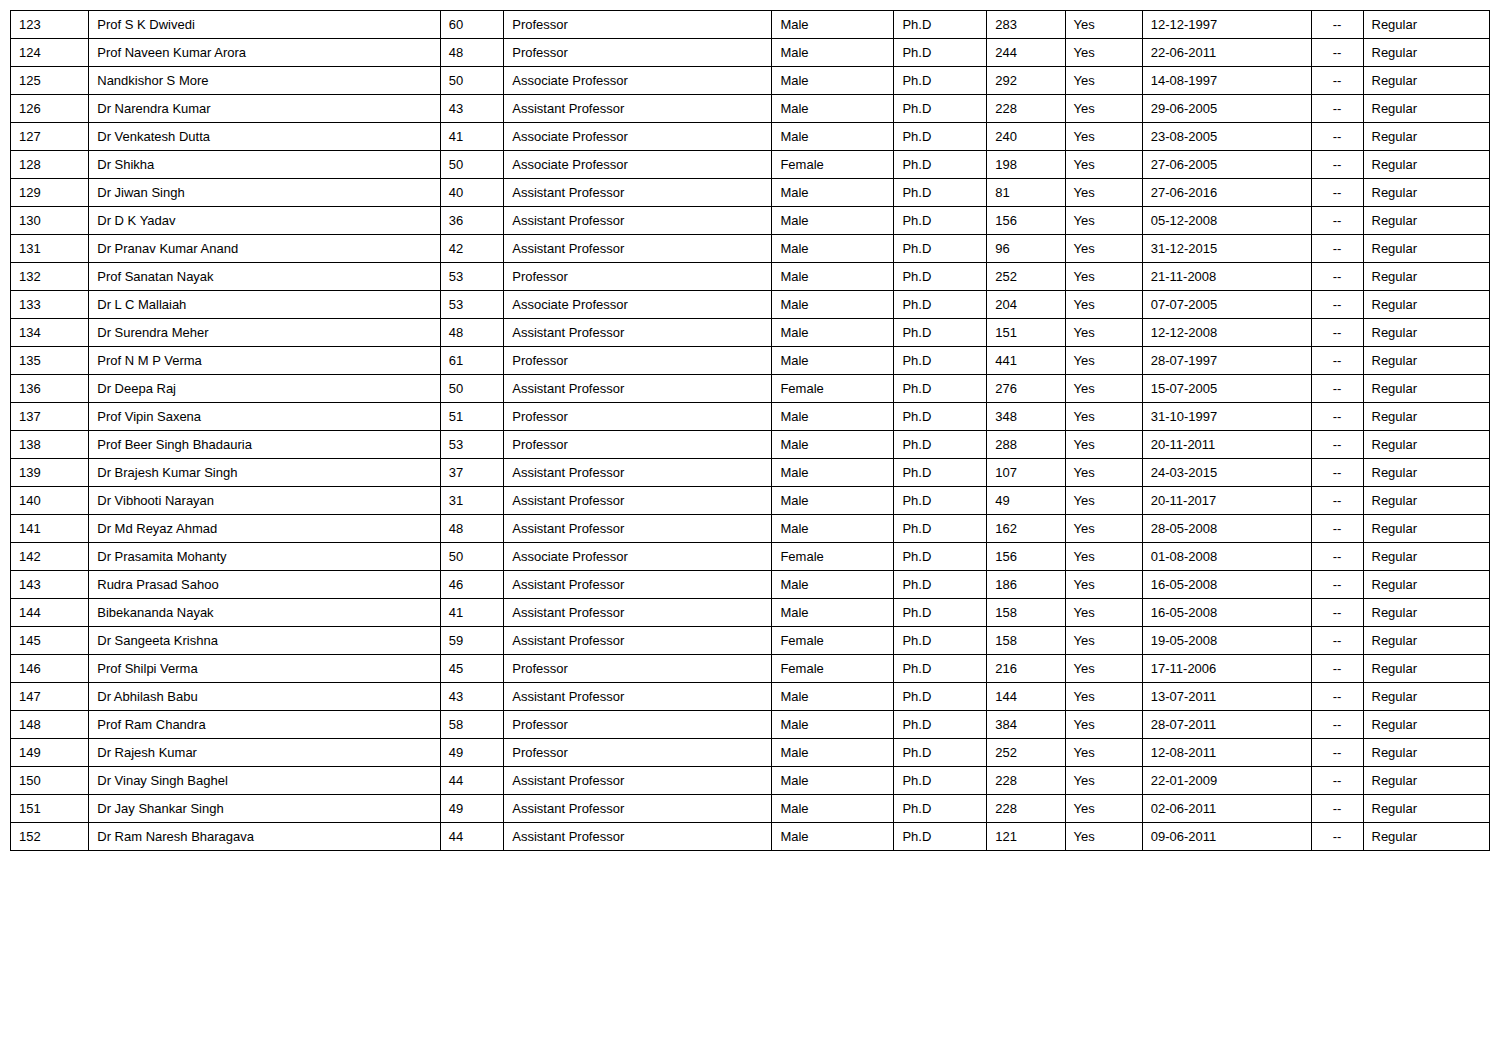| 123 | Prof S K Dwivedi | 60 | Professor | Male | Ph.D | 283 | Yes | 12-12-1997 | -- | Regular |
| 124 | Prof Naveen Kumar Arora | 48 | Professor | Male | Ph.D | 244 | Yes | 22-06-2011 | -- | Regular |
| 125 | Nandkishor S More | 50 | Associate Professor | Male | Ph.D | 292 | Yes | 14-08-1997 | -- | Regular |
| 126 | Dr Narendra Kumar | 43 | Assistant Professor | Male | Ph.D | 228 | Yes | 29-06-2005 | -- | Regular |
| 127 | Dr Venkatesh Dutta | 41 | Associate Professor | Male | Ph.D | 240 | Yes | 23-08-2005 | -- | Regular |
| 128 | Dr Shikha | 50 | Associate Professor | Female | Ph.D | 198 | Yes | 27-06-2005 | -- | Regular |
| 129 | Dr Jiwan Singh | 40 | Assistant Professor | Male | Ph.D | 81 | Yes | 27-06-2016 | -- | Regular |
| 130 | Dr D K Yadav | 36 | Assistant Professor | Male | Ph.D | 156 | Yes | 05-12-2008 | -- | Regular |
| 131 | Dr Pranav Kumar Anand | 42 | Assistant Professor | Male | Ph.D | 96 | Yes | 31-12-2015 | -- | Regular |
| 132 | Prof Sanatan Nayak | 53 | Professor | Male | Ph.D | 252 | Yes | 21-11-2008 | -- | Regular |
| 133 | Dr L C Mallaiah | 53 | Associate Professor | Male | Ph.D | 204 | Yes | 07-07-2005 | -- | Regular |
| 134 | Dr Surendra Meher | 48 | Assistant Professor | Male | Ph.D | 151 | Yes | 12-12-2008 | -- | Regular |
| 135 | Prof N M P Verma | 61 | Professor | Male | Ph.D | 441 | Yes | 28-07-1997 | -- | Regular |
| 136 | Dr Deepa Raj | 50 | Assistant Professor | Female | Ph.D | 276 | Yes | 15-07-2005 | -- | Regular |
| 137 | Prof Vipin Saxena | 51 | Professor | Male | Ph.D | 348 | Yes | 31-10-1997 | -- | Regular |
| 138 | Prof Beer Singh Bhadauria | 53 | Professor | Male | Ph.D | 288 | Yes | 20-11-2011 | -- | Regular |
| 139 | Dr Brajesh Kumar Singh | 37 | Assistant Professor | Male | Ph.D | 107 | Yes | 24-03-2015 | -- | Regular |
| 140 | Dr Vibhooti Narayan | 31 | Assistant Professor | Male | Ph.D | 49 | Yes | 20-11-2017 | -- | Regular |
| 141 | Dr Md Reyaz Ahmad | 48 | Assistant Professor | Male | Ph.D | 162 | Yes | 28-05-2008 | -- | Regular |
| 142 | Dr Prasamita Mohanty | 50 | Associate Professor | Female | Ph.D | 156 | Yes | 01-08-2008 | -- | Regular |
| 143 | Rudra Prasad Sahoo | 46 | Assistant Professor | Male | Ph.D | 186 | Yes | 16-05-2008 | -- | Regular |
| 144 | Bibekananda Nayak | 41 | Assistant Professor | Male | Ph.D | 158 | Yes | 16-05-2008 | -- | Regular |
| 145 | Dr Sangeeta Krishna | 59 | Assistant Professor | Female | Ph.D | 158 | Yes | 19-05-2008 | -- | Regular |
| 146 | Prof Shilpi Verma | 45 | Professor | Female | Ph.D | 216 | Yes | 17-11-2006 | -- | Regular |
| 147 | Dr Abhilash Babu | 43 | Assistant Professor | Male | Ph.D | 144 | Yes | 13-07-2011 | -- | Regular |
| 148 | Prof Ram Chandra | 58 | Professor | Male | Ph.D | 384 | Yes | 28-07-2011 | -- | Regular |
| 149 | Dr Rajesh Kumar | 49 | Professor | Male | Ph.D | 252 | Yes | 12-08-2011 | -- | Regular |
| 150 | Dr Vinay Singh Baghel | 44 | Assistant Professor | Male | Ph.D | 228 | Yes | 22-01-2009 | -- | Regular |
| 151 | Dr Jay Shankar Singh | 49 | Assistant Professor | Male | Ph.D | 228 | Yes | 02-06-2011 | -- | Regular |
| 152 | Dr Ram Naresh Bharagava | 44 | Assistant Professor | Male | Ph.D | 121 | Yes | 09-06-2011 | -- | Regular |